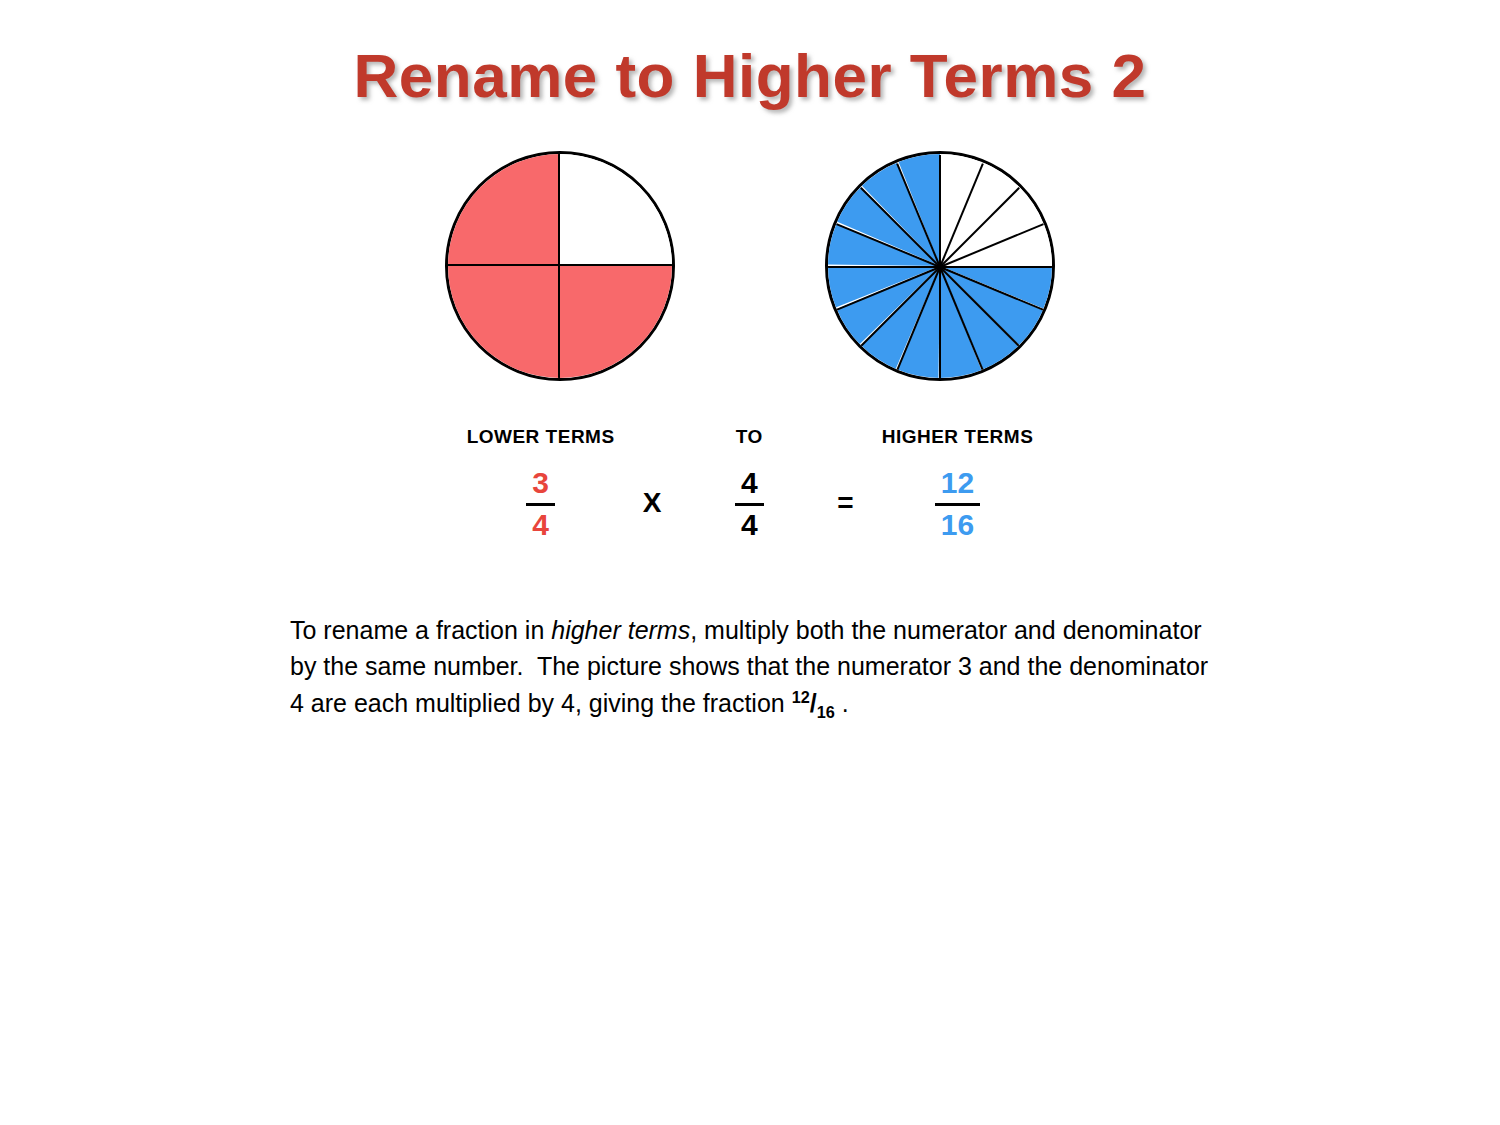Rename to Higher Terms 2
LOWER TERMS
3 4
X
TO
4 4
=
HIGHER TERMS
12 16
To rename a fraction in higher terms, multiply both the numerator and denominator by the same number. The picture shows that the numerator 3 and the denominator 4 are each multiplied by 4, giving the fraction 12/16 .